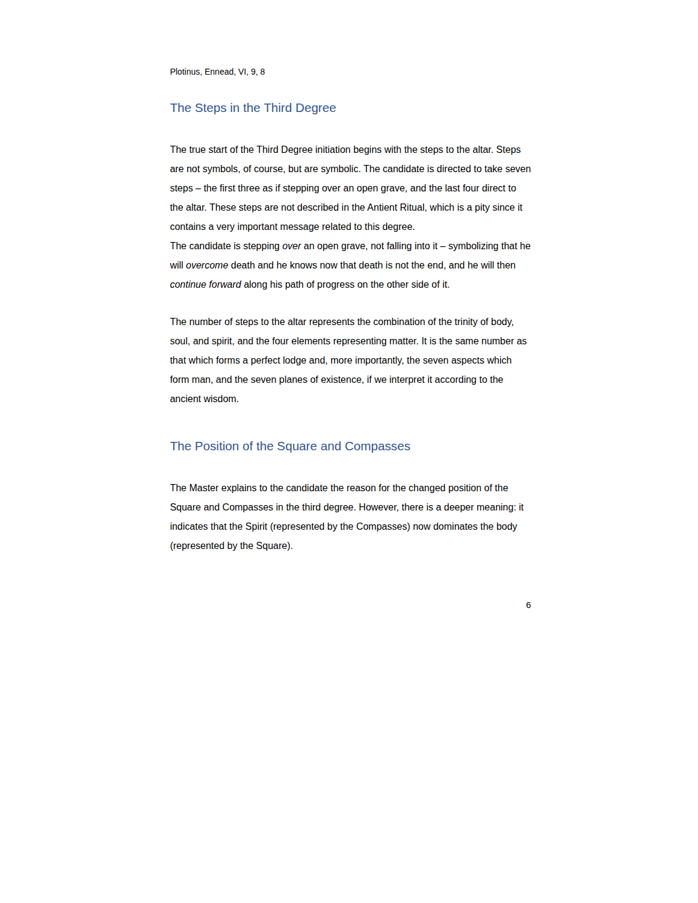Plotinus, Ennead, VI, 9, 8
The Steps in the Third Degree
The true start of the Third Degree initiation begins with the steps to the altar. Steps are not symbols, of course, but are symbolic. The candidate is directed to take seven steps – the first three as if stepping over an open grave, and the last four direct to the altar. These steps are not described in the Antient Ritual, which is a pity since it contains a very important message related to this degree.
The candidate is stepping over an open grave, not falling into it – symbolizing that he will overcome death and he knows now that death is not the end, and he will then continue forward along his path of progress on the other side of it.
The number of steps to the altar represents the combination of the trinity of body, soul, and spirit, and the four elements representing matter. It is the same number as that which forms a perfect lodge and, more importantly, the seven aspects which form man, and the seven planes of existence, if we interpret it according to the ancient wisdom.
The Position of the Square and Compasses
The Master explains to the candidate the reason for the changed position of the Square and Compasses in the third degree. However, there is a deeper meaning: it indicates that the Spirit (represented by the Compasses) now dominates the body (represented by the Square).
6